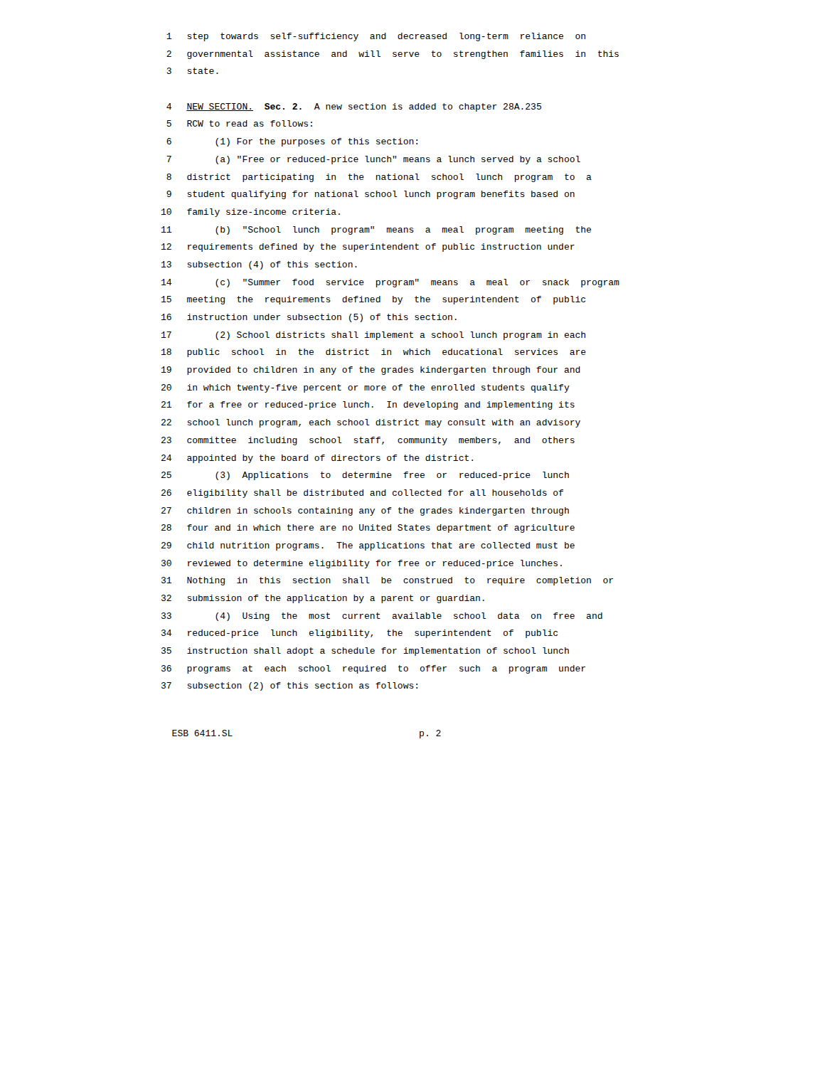1 step towards self-sufficiency and decreased long-term reliance on
2 governmental assistance and will serve to strengthen families in this
3 state.
4 NEW SECTION. Sec. 2. A new section is added to chapter 28A.235
5 RCW to read as follows:
6 (1) For the purposes of this section:
7 (a) "Free or reduced-price lunch" means a lunch served by a school
8 district participating in the national school lunch program to a
9 student qualifying for national school lunch program benefits based on
10 family size-income criteria.
11 (b) "School lunch program" means a meal program meeting the
12 requirements defined by the superintendent of public instruction under
13 subsection (4) of this section.
14 (c) "Summer food service program" means a meal or snack program
15 meeting the requirements defined by the superintendent of public
16 instruction under subsection (5) of this section.
17 (2) School districts shall implement a school lunch program in each
18 public school in the district in which educational services are
19 provided to children in any of the grades kindergarten through four and
20 in which twenty-five percent or more of the enrolled students qualify
21 for a free or reduced-price lunch. In developing and implementing its
22 school lunch program, each school district may consult with an advisory
23 committee including school staff, community members, and others
24 appointed by the board of directors of the district.
25 (3) Applications to determine free or reduced-price lunch
26 eligibility shall be distributed and collected for all households of
27 children in schools containing any of the grades kindergarten through
28 four and in which there are no United States department of agriculture
29 child nutrition programs. The applications that are collected must be
30 reviewed to determine eligibility for free or reduced-price lunches.
31 Nothing in this section shall be construed to require completion or
32 submission of the application by a parent or guardian.
33 (4) Using the most current available school data on free and
34 reduced-price lunch eligibility, the superintendent of public
35 instruction shall adopt a schedule for implementation of school lunch
36 programs at each school required to offer such a program under
37 subsection (2) of this section as follows:
ESB 6411.SL
p. 2